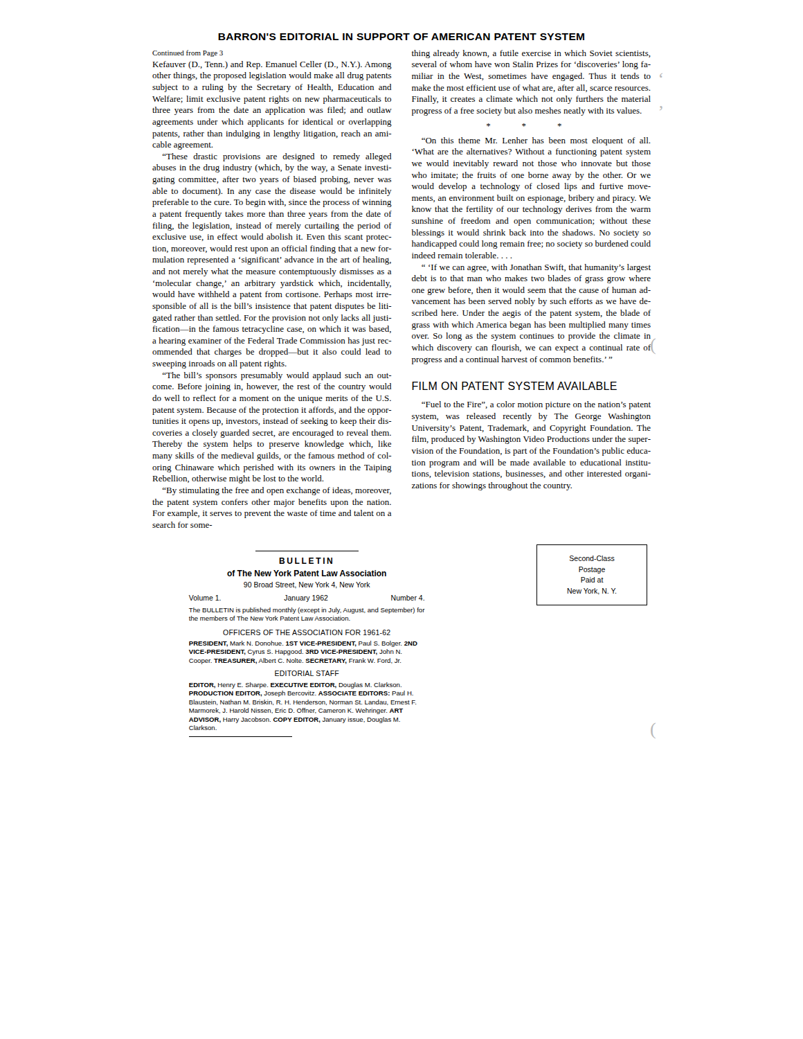BARRON'S EDITORIAL IN SUPPORT OF AMERICAN PATENT SYSTEM
Continued from Page 3
Kefauver (D., Tenn.) and Rep. Emanuel Celler (D., N.Y.). Among other things, the proposed legislation would make all drug patents subject to a ruling by the Secretary of Health, Education and Welfare; limit exclusive patent rights on new pharmaceuticals to three years from the date an application was filed; and outlaw agreements under which applicants for identical or overlapping patents, rather than indulging in lengthy litigation, reach an amicable agreement.
“These drastic provisions are designed to remedy alleged abuses in the drug industry (which, by the way, a Senate investigating committee, after two years of biased probing, never was able to document). In any case the disease would be infinitely preferable to the cure. To begin with, since the process of winning a patent frequently takes more than three years from the date of filing, the legislation, instead of merely curtailing the period of exclusive use, in effect would abolish it. Even this scant protection, moreover, would rest upon an official finding that a new formulation represented a ‘significant’ advance in the art of healing, and not merely what the measure contemptuously dismisses as a ‘molecular change,’ an arbitrary yardstick which, incidentally, would have withheld a patent from cortisone. Perhaps most irresponsible of all is the bill’s insistence that patent disputes be litigated rather than settled. For the provision not only lacks all justification—in the famous tetracycline case, on which it was based, a hearing examiner of the Federal Trade Commission has just recommended that charges be dropped—but it also could lead to sweeping inroads on all patent rights.
“The bill’s sponsors presumably would applaud such an outcome. Before joining in, however, the rest of the country would do well to reflect for a moment on the unique merits of the U.S. patent system. Because of the protection it affords, and the opportunities it opens up, investors, instead of seeking to keep their discoveries a closely guarded secret, are encouraged to reveal them. Thereby the system helps to preserve knowledge which, like many skills of the medieval guilds, or the famous method of coloring Chinaware which perished with its owners in the Taiping Rebellion, otherwise might be lost to the world.
“By stimulating the free and open exchange of ideas, moreover, the patent system confers other major benefits upon the nation. For example, it serves to prevent the waste of time and talent on a search for some-
BULLETIN
of The New York Patent Law Association
90 Broad Street, New York 4, New York
Volume 1. January 1962 Number 4.
The BULLETIN is published monthly (except in July, August, and September) for the members of The New York Patent Law Association.
OFFICERS OF THE ASSOCIATION FOR 1961-62
PRESIDENT, Mark N. Donohue. 1ST VICE-PRESIDENT, Paul S. Bolger. 2ND VICE-PRESIDENT, Cyrus S. Hapgood. 3RD VICE-PRESIDENT, John N. Cooper. TREASURER, Albert C. Nolte. SECRETARY, Frank W. Ford, Jr.
EDITORIAL STAFF
EDITOR, Henry E. Sharpe. EXECUTIVE EDITOR, Douglas M. Clarkson. PRODUCTION EDITOR, Joseph Bercovitz. ASSOCIATE EDITORS: Paul H. Blaustein, Nathan M. Briskin, R. H. Henderson, Norman St. Landau, Ernest F. Marmorek, J. Harold Nissen, Eric D. Offner, Cameron K. Wehringer. ART ADVISOR, Harry Jacobson. COPY EDITOR, January issue, Douglas M. Clarkson.
thing already known, a futile exercise in which Soviet scientists, several of whom have won Stalin Prizes for ‘discoveries’ long familiar in the West, sometimes have engaged. Thus it tends to make the most efficient use of what are, after all, scarce resources. Finally, it creates a climate which not only furthers the material progress of a free society but also meshes neatly with its values.
* * *
“On this theme Mr. Lenher has been most eloquent of all. ‘What are the alternatives? Without a functioning patent system we would inevitably reward not those who innovate but those who imitate; the fruits of one borne away by the other. Or we would develop a technology of closed lips and furtive movements, an environment built on espionage, bribery and piracy. We know that the fertility of our technology derives from the warm sunshine of freedom and open communication; without these blessings it would shrink back into the shadows. No society so handicapped could long remain free; no society so burdened could indeed remain tolerable. . . .
“ ‘If we can agree, with Jonathan Swift, that humanity’s largest debt is to that man who makes two blades of grass grow where one grew before, then it would seem that the cause of human advancement has been served nobly by such efforts as we have described here. Under the aegis of the patent system, the blade of grass with which America began has been multiplied many times over. So long as the system continues to provide the climate in which discovery can flourish, we can expect a continual rate of progress and a continual harvest of common benefits.’ ”
FILM ON PATENT SYSTEM AVAILABLE
“Fuel to the Fire”, a color motion picture on the nation’s patent system, was released recently by The George Washington University’s Patent, Trademark, and Copyright Foundation. The film, produced by Washington Video Productions under the supervision of the Foundation, is part of the Foundation’s public education program and will be made available to educational institutions, television stations, businesses, and other interested organizations for showings throughout the country.
Second-Class
Postage
Paid at
New York, N. Y.
‘ ’ ( (